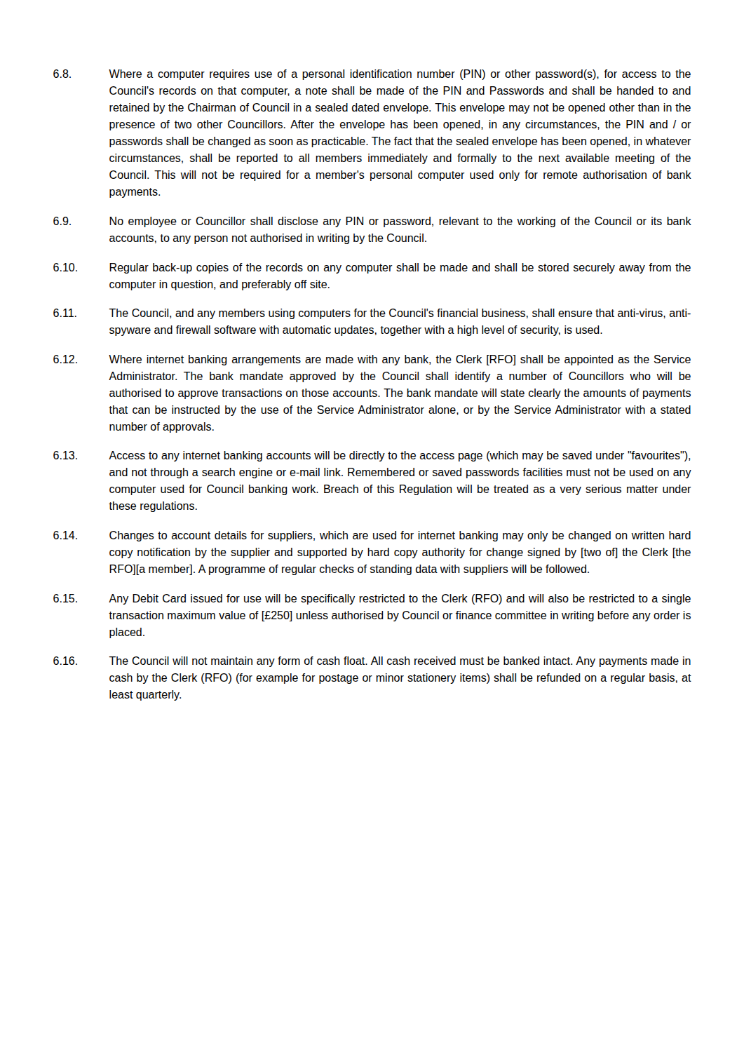6.8. Where a computer requires use of a personal identification number (PIN) or other password(s), for access to the Council's records on that computer, a note shall be made of the PIN and Passwords and shall be handed to and retained by the Chairman of Council in a sealed dated envelope. This envelope may not be opened other than in the presence of two other Councillors. After the envelope has been opened, in any circumstances, the PIN and / or passwords shall be changed as soon as practicable. The fact that the sealed envelope has been opened, in whatever circumstances, shall be reported to all members immediately and formally to the next available meeting of the Council. This will not be required for a member's personal computer used only for remote authorisation of bank payments.
6.9. No employee or Councillor shall disclose any PIN or password, relevant to the working of the Council or its bank accounts, to any person not authorised in writing by the Council.
6.10. Regular back-up copies of the records on any computer shall be made and shall be stored securely away from the computer in question, and preferably off site.
6.11. The Council, and any members using computers for the Council's financial business, shall ensure that anti-virus, anti-spyware and firewall software with automatic updates, together with a high level of security, is used.
6.12. Where internet banking arrangements are made with any bank, the Clerk [RFO] shall be appointed as the Service Administrator. The bank mandate approved by the Council shall identify a number of Councillors who will be authorised to approve transactions on those accounts. The bank mandate will state clearly the amounts of payments that can be instructed by the use of the Service Administrator alone, or by the Service Administrator with a stated number of approvals.
6.13. Access to any internet banking accounts will be directly to the access page (which may be saved under "favourites"), and not through a search engine or e-mail link. Remembered or saved passwords facilities must not be used on any computer used for Council banking work. Breach of this Regulation will be treated as a very serious matter under these regulations.
6.14. Changes to account details for suppliers, which are used for internet banking may only be changed on written hard copy notification by the supplier and supported by hard copy authority for change signed by [two of] the Clerk [the RFO][a member]. A programme of regular checks of standing data with suppliers will be followed.
6.15. Any Debit Card issued for use will be specifically restricted to the Clerk (RFO) and will also be restricted to a single transaction maximum value of [£250] unless authorised by Council or finance committee in writing before any order is placed.
6.16. The Council will not maintain any form of cash float. All cash received must be banked intact. Any payments made in cash by the Clerk (RFO) (for example for postage or minor stationery items) shall be refunded on a regular basis, at least quarterly.